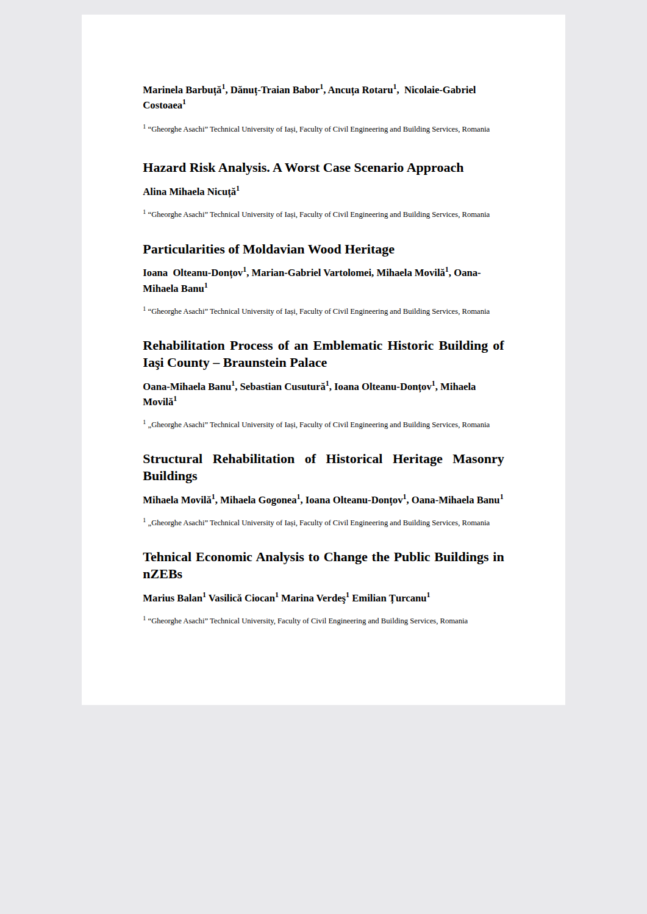Marinela Barbuță1, Dănuț-Traian Babor1, Ancuța Rotaru1, Nicolaie-Gabriel Costoaea1
1 “Gheorghe Asachi” Technical University of Iași, Faculty of Civil Engineering and Building Services, Romania
Hazard Risk Analysis. A Worst Case Scenario Approach
Alina Mihaela Nicuță1
1 “Gheorghe Asachi” Technical University of Iași, Faculty of Civil Engineering and Building Services, Romania
Particularities of Moldavian Wood Heritage
Ioana Olteanu-Donțov1, Marian-Gabriel Vartolomei, Mihaela Movilă1, Oana-Mihaela Banu1
1 “Gheorghe Asachi” Technical University of Iași, Faculty of Civil Engineering and Building Services, Romania
Rehabilitation Process of an Emblematic Historic Building of Iaşi County – Braunstein Palace
Oana-Mihaela Banu1, Sebastian Cusutură1, Ioana Olteanu-Donțov1, Mihaela Movilă1
1 „Gheorghe Asachi” Technical University of Iași, Faculty of Civil Engineering and Building Services, Romania
Structural Rehabilitation of Historical Heritage Masonry Buildings
Mihaela Movilă1, Mihaela Gogonea1, Ioana Olteanu-Donțov1, Oana-Mihaela Banu1
1 „Gheorghe Asachi” Technical University of Iași, Faculty of Civil Engineering and Building Services, Romania
Tehnical Economic Analysis to Change the Public Buildings in nZEBs
Marius Balan1 Vasilică Ciocan1 Marina Verdeş1 Emilian Țurcanu1
1 “Gheorghe Asachi” Technical University, Faculty of Civil Engineering and Building Services, Romania